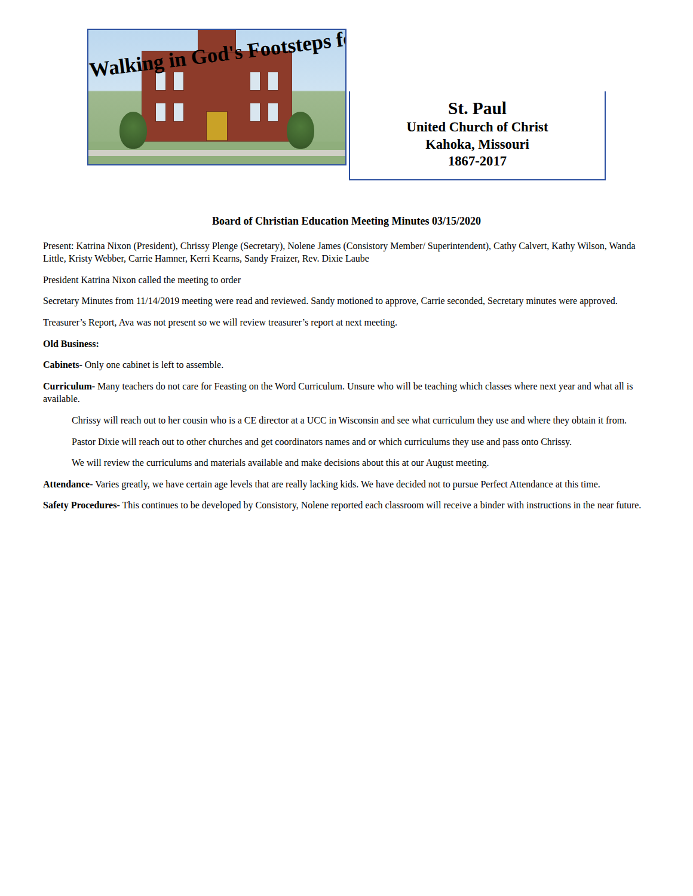Walking in God's Footsteps for 150 Years
St. Paul
United Church of Christ
Kahoka, Missouri
1867-2017
Board of Christian Education Meeting Minutes 03/15/2020
Present: Katrina Nixon (President), Chrissy Plenge (Secretary), Nolene James (Consistory Member/ Superintendent), Cathy Calvert, Kathy Wilson, Wanda Little, Kristy Webber, Carrie Hamner, Kerri Kearns, Sandy Fraizer, Rev. Dixie Laube
President Katrina Nixon called the meeting to order
Secretary Minutes from 11/14/2019 meeting were read and reviewed. Sandy motioned to approve, Carrie seconded, Secretary minutes were approved.
Treasurer’s Report, Ava was not present so we will review treasurer’s report at next meeting.
Old Business:
Cabinets- Only one cabinet is left to assemble.
Curriculum- Many teachers do not care for Feasting on the Word Curriculum. Unsure who will be teaching which classes where next year and what all is available.
Chrissy will reach out to her cousin who is a CE director at a UCC in Wisconsin and see what curriculum they use and where they obtain it from.
Pastor Dixie will reach out to other churches and get coordinators names and or which curriculums they use and pass onto Chrissy.
We will review the curriculums and materials available and make decisions about this at our August meeting.
Attendance- Varies greatly, we have certain age levels that are really lacking kids. We have decided not to pursue Perfect Attendance at this time.
Safety Procedures- This continues to be developed by Consistory, Nolene reported each classroom will receive a binder with instructions in the near future.